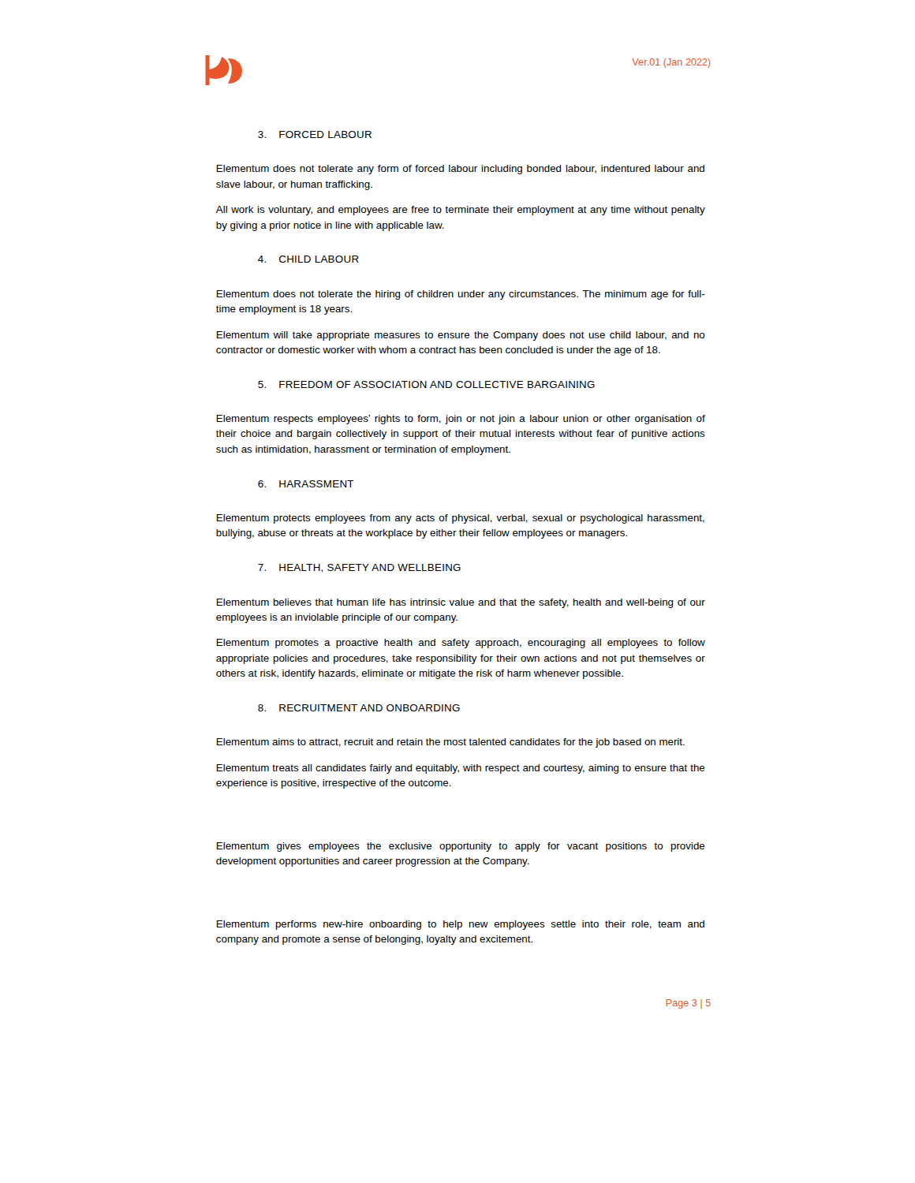Ver.01 (Jan 2022)
3. FORCED LABOUR
Elementum does not tolerate any form of forced labour including bonded labour, indentured labour and slave labour, or human trafficking.
All work is voluntary, and employees are free to terminate their employment at any time without penalty by giving a prior notice in line with applicable law.
4. CHILD LABOUR
Elementum does not tolerate the hiring of children under any circumstances. The minimum age for full-time employment is 18 years.
Elementum will take appropriate measures to ensure the Company does not use child labour, and no contractor or domestic worker with whom a contract has been concluded is under the age of 18.
5. FREEDOM OF ASSOCIATION AND COLLECTIVE BARGAINING
Elementum respects employees’ rights to form, join or not join a labour union or other organisation of their choice and bargain collectively in support of their mutual interests without fear of punitive actions such as intimidation, harassment or termination of employment.
6. HARASSMENT
Elementum protects employees from any acts of physical, verbal, sexual or psychological harassment, bullying, abuse or threats at the workplace by either their fellow employees or managers.
7. HEALTH, SAFETY AND WELLBEING
Elementum believes that human life has intrinsic value and that the safety, health and well-being of our employees is an inviolable principle of our company.
Elementum promotes a proactive health and safety approach, encouraging all employees to follow appropriate policies and procedures, take responsibility for their own actions and not put themselves or others at risk, identify hazards, eliminate or mitigate the risk of harm whenever possible.
8. RECRUITMENT AND ONBOARDING
Elementum aims to attract, recruit and retain the most talented candidates for the job based on merit.
Elementum treats all candidates fairly and equitably, with respect and courtesy, aiming to ensure that the experience is positive, irrespective of the outcome.
Elementum gives employees the exclusive opportunity to apply for vacant positions to provide development opportunities and career progression at the Company.
Elementum performs new-hire onboarding to help new employees settle into their role, team and company and promote a sense of belonging, loyalty and excitement.
Page 3 | 5